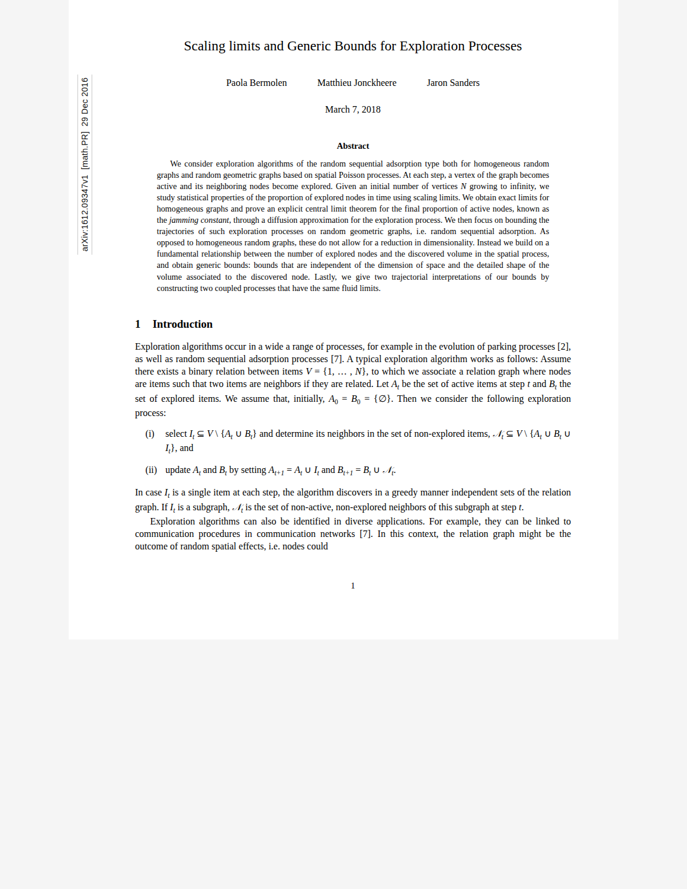arXiv:1612.09347v1 [math.PR] 29 Dec 2016
Scaling limits and Generic Bounds for Exploration Processes
Paola Bermolen Matthieu Jonckheere Jaron Sanders
March 7, 2018
Abstract
We consider exploration algorithms of the random sequential adsorption type both for homogeneous random graphs and random geometric graphs based on spatial Poisson processes. At each step, a vertex of the graph becomes active and its neighboring nodes become explored. Given an initial number of vertices N growing to infinity, we study statistical properties of the proportion of explored nodes in time using scaling limits. We obtain exact limits for homogeneous graphs and prove an explicit central limit theorem for the final proportion of active nodes, known as the jamming constant, through a diffusion approximation for the exploration process. We then focus on bounding the trajectories of such exploration processes on random geometric graphs, i.e. random sequential adsorption. As opposed to homogeneous random graphs, these do not allow for a reduction in dimensionality. Instead we build on a fundamental relationship between the number of explored nodes and the discovered volume in the spatial process, and obtain generic bounds: bounds that are independent of the dimension of space and the detailed shape of the volume associated to the discovered node. Lastly, we give two trajectorial interpretations of our bounds by constructing two coupled processes that have the same fluid limits.
1 Introduction
Exploration algorithms occur in a wide a range of processes, for example in the evolution of parking processes [2], as well as random sequential adsorption processes [7]. A typical exploration algorithm works as follows: Assume there exists a binary relation between items V = {1, … , N}, to which we associate a relation graph where nodes are items such that two items are neighbors if they are related. Let At be the set of active items at step t and Bt the set of explored items. We assume that, initially, A0 = B0 = {∅}. Then we consider the following exploration process:
(i) select It ⊆ V \ {At ∪ Bt} and determine its neighbors in the set of non-explored items, 𝒩t ⊆ V \ {At ∪ Bt ∪ It}, and
(ii) update At and Bt by setting At+1 = At ∪ It and Bt+1 = Bt ∪ 𝒩t.
In case It is a single item at each step, the algorithm discovers in a greedy manner independent sets of the relation graph. If It is a subgraph, 𝒩t is the set of non-active, non-explored neighbors of this subgraph at step t.
Exploration algorithms can also be identified in diverse applications. For example, they can be linked to communication procedures in communication networks [7]. In this context, the relation graph might be the outcome of random spatial effects, i.e. nodes could
1